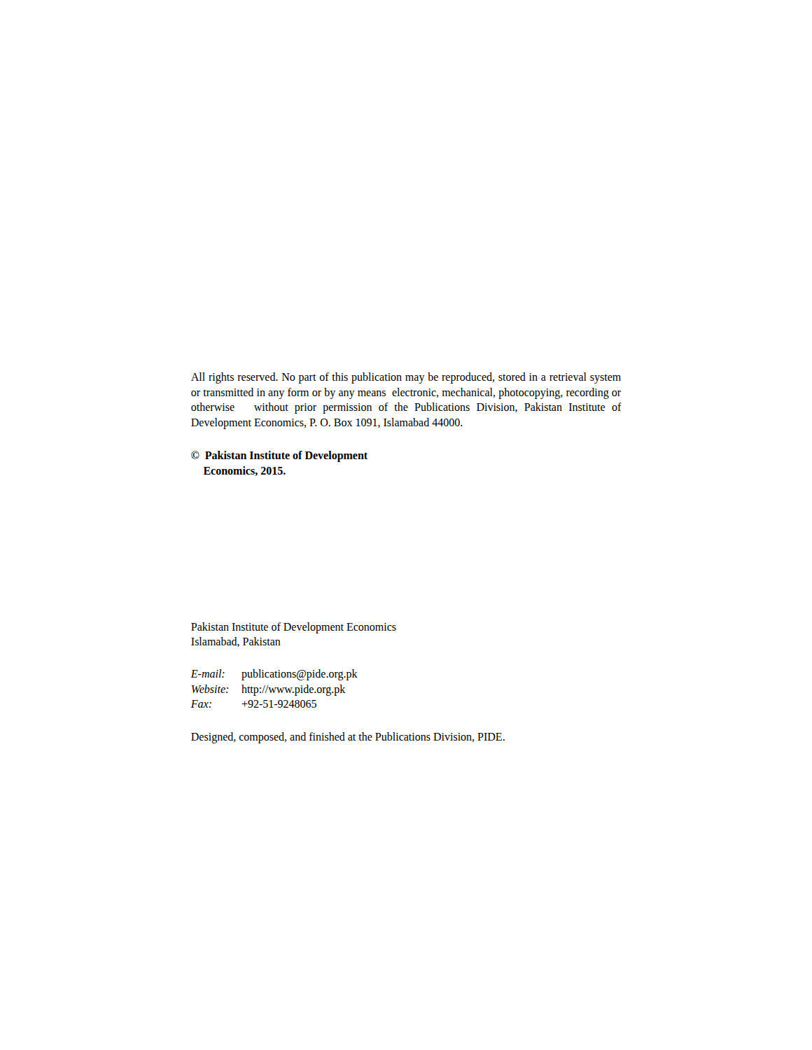All rights reserved. No part of this publication may be reproduced, stored in a retrieval system or transmitted in any form or by any means electronic, mechanical, photocopying, recording or otherwise without prior permission of the Publications Division, Pakistan Institute of Development Economics, P. O. Box 1091, Islamabad 44000.
© Pakistan Institute of Development
Economics, 2015.
Pakistan Institute of Development Economics
Islamabad, Pakistan
| E-mail: | publications@pide.org.pk |
| Website: | http://www.pide.org.pk |
| Fax: | +92-51-9248065 |
Designed, composed, and finished at the Publications Division, PIDE.